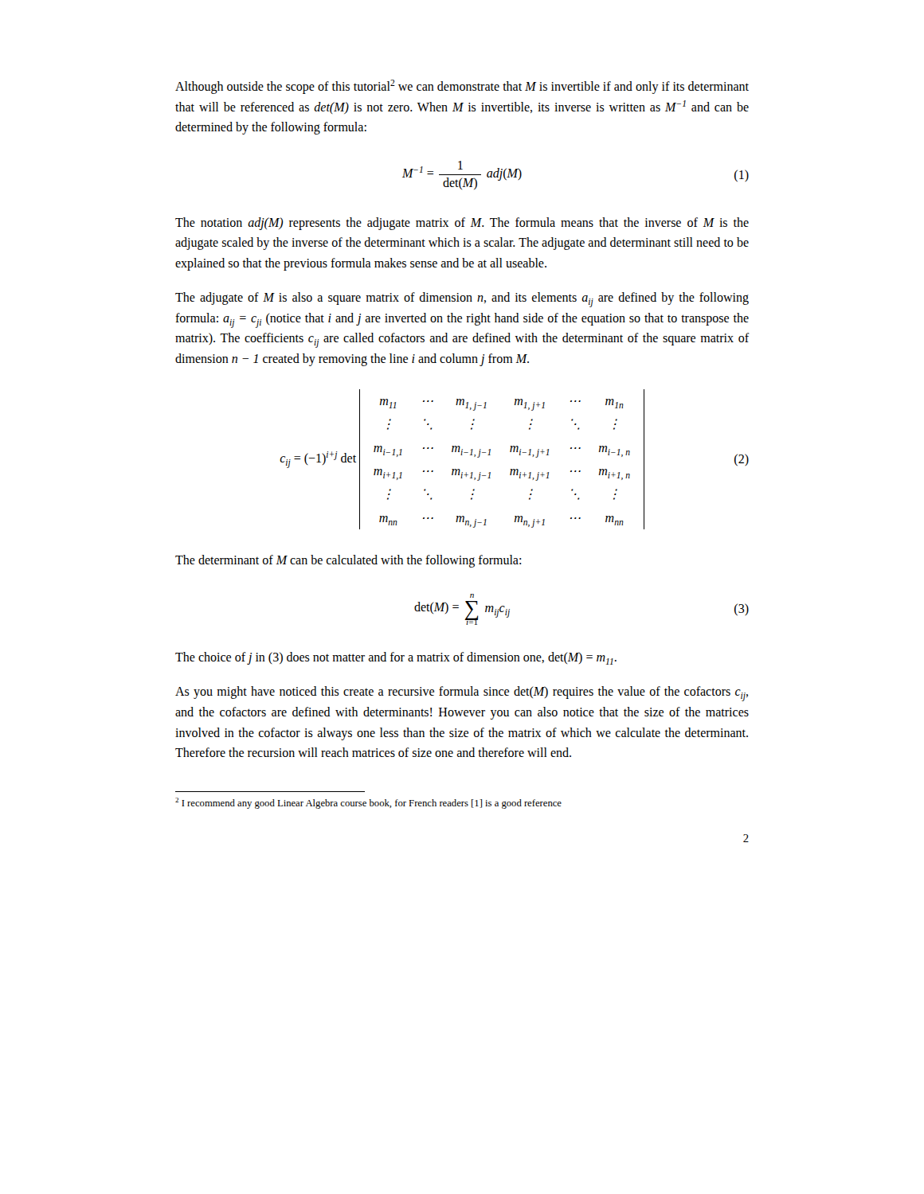Although outside the scope of this tutorial2 we can demonstrate that M is invertible if and only if its determinant that will be referenced as det(M) is not zero. When M is invertible, its inverse is written as M−1 and can be determined by the following formula:
M−1 = 1 det(M) adj(M)
(1)
The notation adj(M) represents the adjugate matrix of M. The formula means that the inverse of M is the adjugate scaled by the inverse of the determinant which is a scalar. The adjugate and determinant still need to be explained so that the previous formula makes sense and be at all useable.
The adjugate of M is also a square matrix of dimension n, and its elements aij are defined by the following formula: aij = cji (notice that i and j are inverted on the right hand side of the equation so that to transpose the matrix). The coefficients cij are called cofactors and are defined with the determinant of the square matrix of dimension n − 1 created by removing the line i and column j from M.
cij = (−1)i+j det
| m 11 | ⋯ | m 1, j−1 | m 1, j+1 | ⋯ | m 1n |
| ⋮ | ⋱ | ⋮ | ⋮ | ⋱ | ⋮ |
| m i−1,1 | ⋯ | m i−1, j−1 | m i−1, j+1 | ⋯ | m i−1, n |
| m i+1,1 | ⋯ | m i+1, j−1 | m i+1, j+1 | ⋯ | m i+1, n |
| ⋮ | ⋱ | ⋮ | ⋮ | ⋱ | ⋮ |
| m nn | ⋯ | m n, j−1 | m n, j+1 | ⋯ | m nn |
(2)
The determinant of M can be calculated with the following formula:
det(M) = n ∑ i=1 mijcij
(3)
The choice of j in (3) does not matter and for a matrix of dimension one, det(M) = m11.
As you might have noticed this create a recursive formula since det(M) requires the value of the cofactors cij, and the cofactors are defined with determinants! However you can also notice that the size of the matrices involved in the cofactor is always one less than the size of the matrix of which we calculate the determinant. Therefore the recursion will reach matrices of size one and therefore will end.
2 I recommend any good Linear Algebra course book, for French readers [1] is a good reference
2